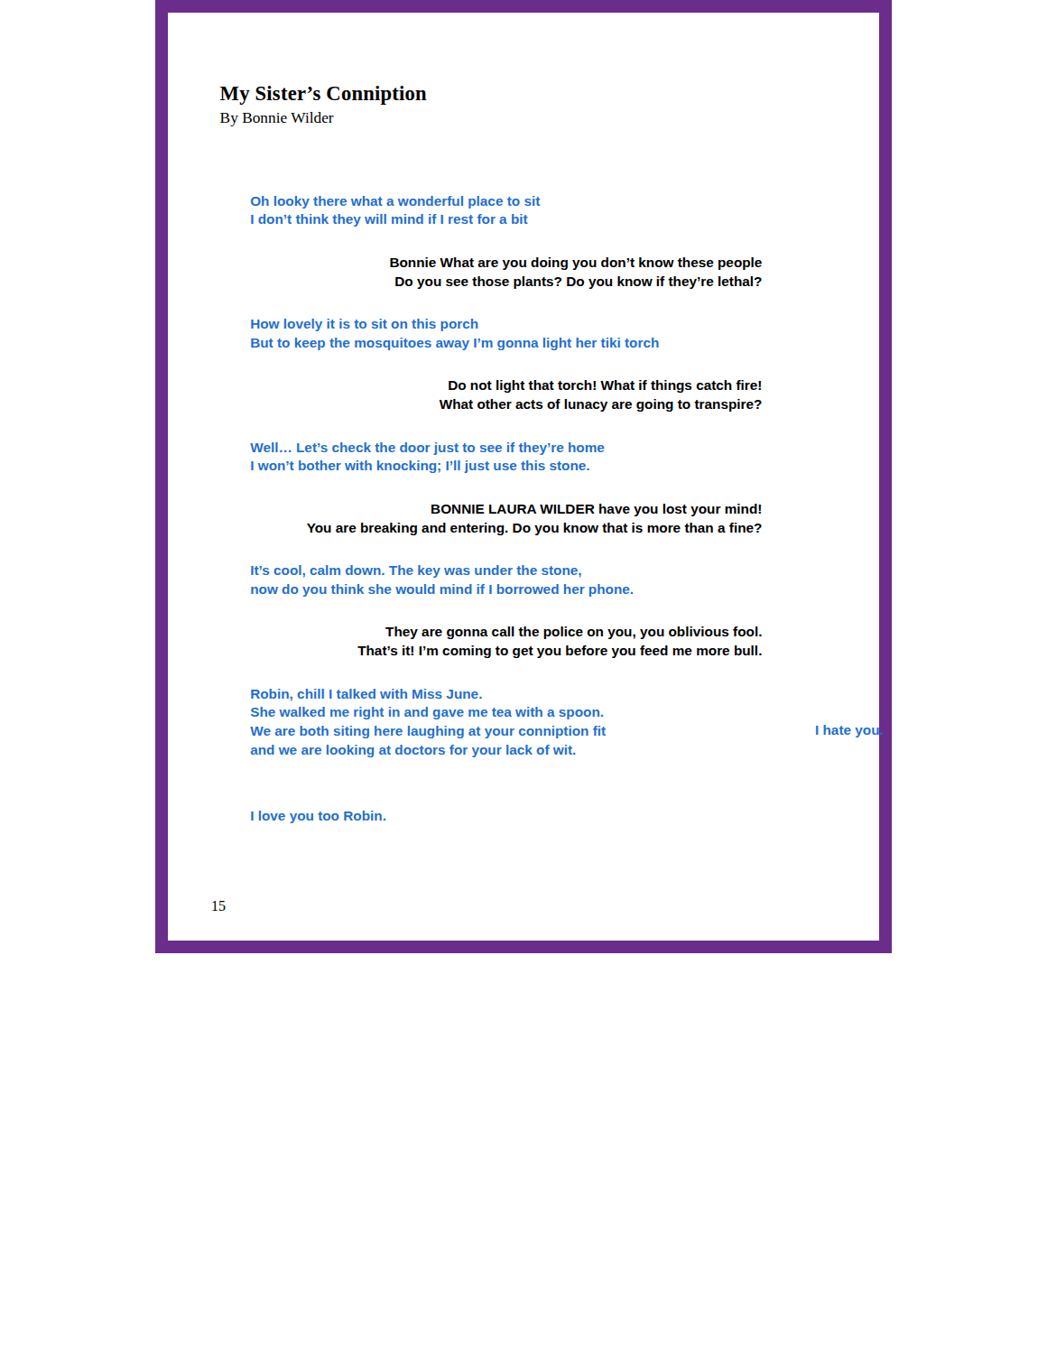My Sister’s Conniption
By Bonnie Wilder
Oh looky there what a wonderful place to sit
I don’t think they will mind if I rest for a bit
Bonnie What are you doing you don’t know these people
Do you see those plants? Do you know if they’re lethal?
How lovely it is to sit on this porch
But to keep the mosquitoes away I’m gonna light her tiki torch
Do not light that torch! What if things catch fire!
What other acts of lunacy are going to transpire?
Well… Let’s check the door just to see if they’re home
I won’t bother with knocking; I’ll just use this stone.
BONNIE LAURA WILDER have you lost your mind!
You are breaking and entering. Do you know that is more than a fine?
It’s cool, calm down. The key was under the stone,
now do you think she would mind if I borrowed her phone.
They are gonna call the police on you, you oblivious fool.
That’s it! I’m coming to get you before you feed me more bull.
Robin, chill I talked with Miss June.
She walked me right in and gave me tea with a spoon.
We are both siting here laughing at your conniption fit
and we are looking at doctors for your lack of wit. I hate you.
I love you too Robin.
15